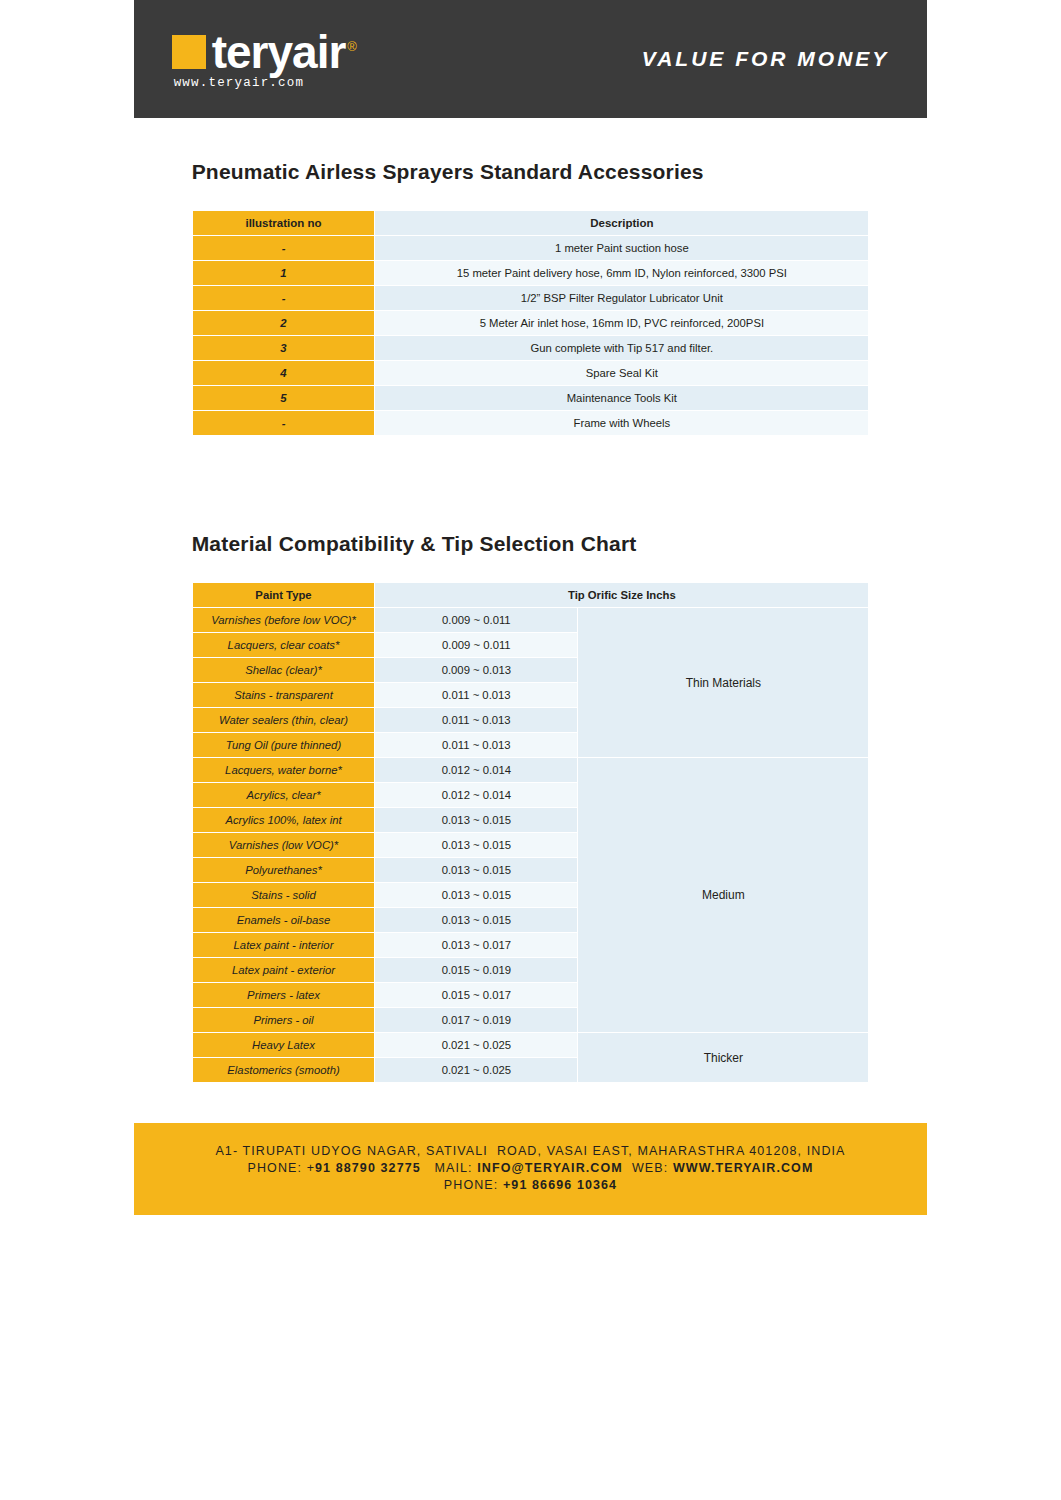teryair®
www.teryair.com
VALUE FOR MONEY
Pneumatic Airless Sprayers Standard Accessories
| illustration no | Description |
| --- | --- |
| - | 1 meter Paint suction hose |
| 1 | 15 meter Paint delivery hose, 6mm ID, Nylon reinforced, 3300 PSI |
| - | 1/2” BSP Filter Regulator Lubricator Unit |
| 2 | 5 Meter Air inlet hose, 16mm ID, PVC reinforced, 200PSI |
| 3 | Gun complete with Tip 517 and filter. |
| 4 | Spare Seal Kit |
| 5 | Maintenance Tools Kit |
| - | Frame with Wheels |
Material Compatibility & Tip Selection Chart
| Paint Type | Tip Orific Size Inchs |
| --- | --- |
| Varnishes (before low VOC)* | 0.009 ~ 0.011 | Thin Materials |
| Lacquers, clear coats* | 0.009 ~ 0.011 |
| Shellac (clear)* | 0.009 ~ 0.013 |
| Stains - transparent | 0.011 ~ 0.013 |
| Water sealers (thin, clear) | 0.011 ~ 0.013 |
| Tung Oil (pure thinned) | 0.011 ~ 0.013 |
| Lacquers, water borne* | 0.012 ~ 0.014 | Medium |
| Acrylics, clear* | 0.012 ~ 0.014 |
| Acrylics 100%, latex int | 0.013 ~ 0.015 |
| Varnishes (low VOC)* | 0.013 ~ 0.015 |
| Polyurethanes* | 0.013 ~ 0.015 |
| Stains - solid | 0.013 ~ 0.015 |
| Enamels - oil-base | 0.013 ~ 0.015 |
| Latex paint - interior | 0.013 ~ 0.017 |
| Latex paint - exterior | 0.015 ~ 0.019 |
| Primers - latex | 0.015 ~ 0.017 |
| Primers - oil | 0.017 ~ 0.019 |
| Heavy Latex | 0.021 ~ 0.025 | Thicker |
| Elastomerics (smooth) | 0.021 ~ 0.025 |
A1- TIRUPATI UDYOG NAGAR, SATIVALI ROAD, VASAI EAST, MAHARASTHRA 401208, INDIA
PHONE: +91 88790 32775 MAIL: INFO@TERYAIR.COM WEB: WWW.TERYAIR.COM
PHONE: +91 86696 10364